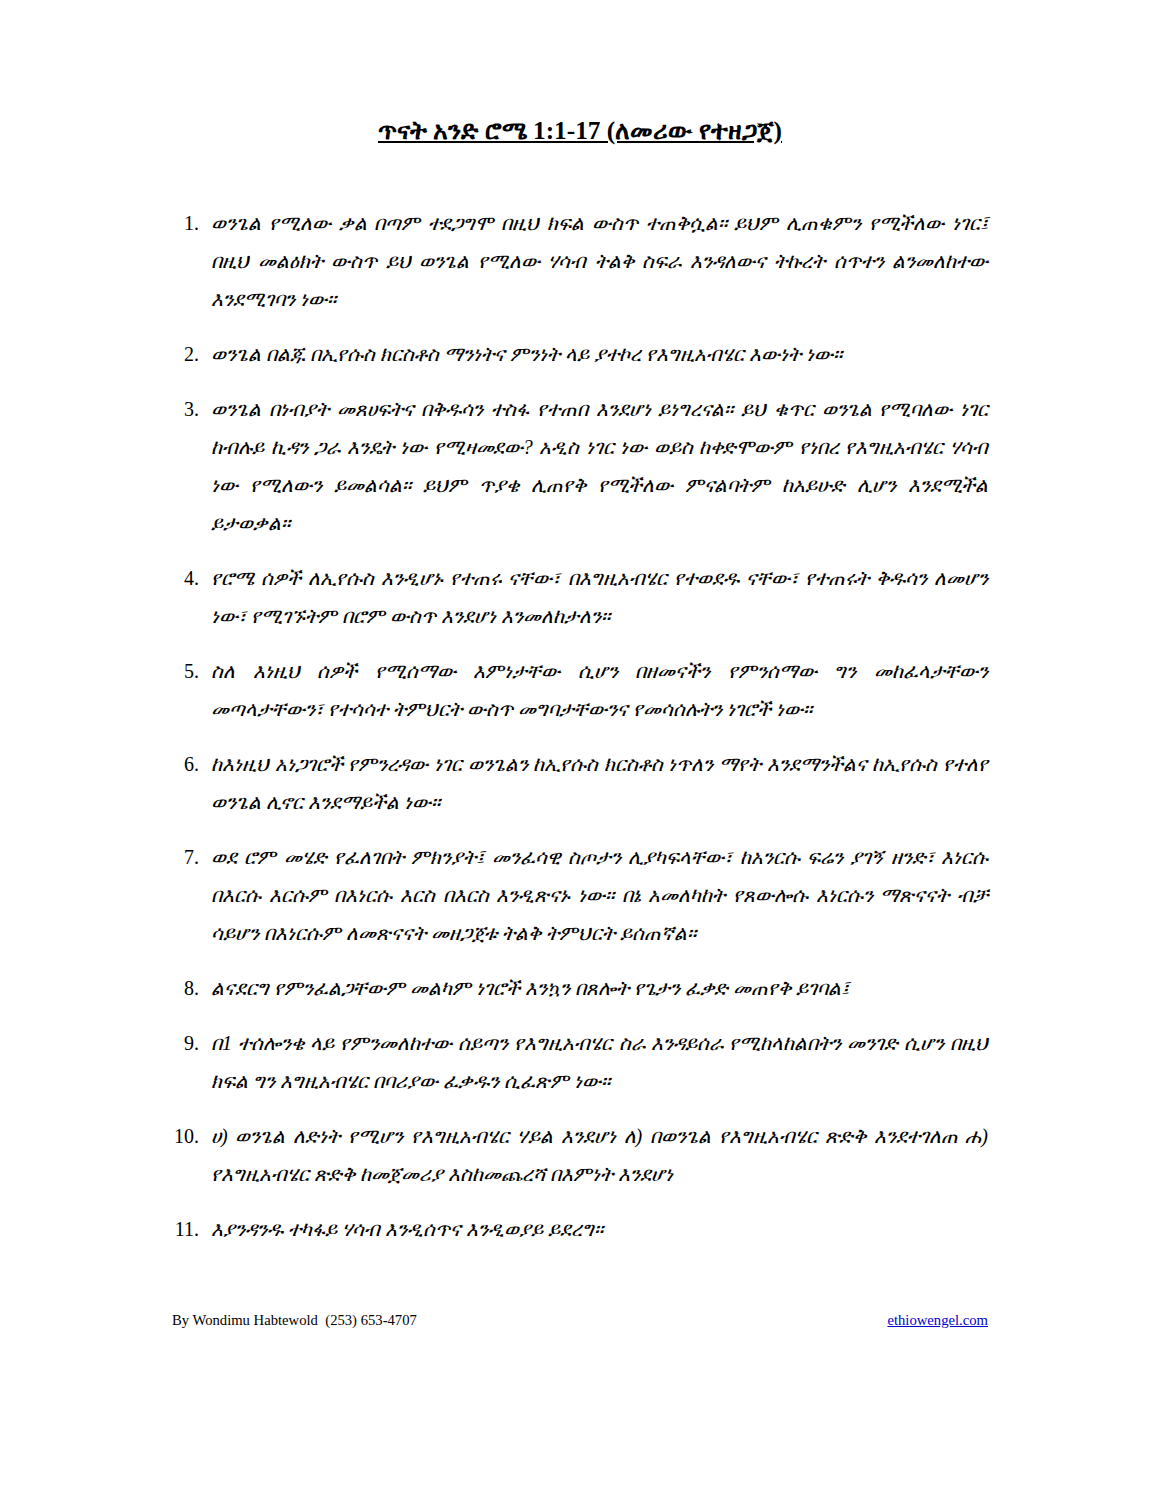ጥናት አንድ ሮሜ 1:1-17 (ለመሪው የተዘጋጀ)
ወንጌል የሚለው ቃል በጣም ተደጋግሞ በዚህ ክፍል ውስጥ ተጠቅሷል። ይህም ሊጠቁምን የሚችለው ነገር፤ በዚህ መልዕክት ውስጥ ይህ ወንጌል የሚለው ሃሳብ ትልቅ ስፍራ እንዳለውና ትኩረት ሰጥተን ልንመለከተው እንደሚገባን ነው።
ወንጌል በልጁ በኢየሱስ ክርስቶስ ማንነትና ምንነት ላይ ያተኮረ የእግዚአብሄር እውነት ነው።
ወንጌል በነብያት መጸሀፍትና በቅዱሳን ተስፋ የተጠበ እንደሆነ ይነግረናል። ይህ ቁጥር ወንጌል የሚባለው ነገር ከብሉይ ኪዳን ጋራ እንዴት ነው የሚዛመደው? አዲስ ነገር ነው ወይስ ከቀድሞውም የነበረ የእግዚአብሄር ሃሳብ ነው የሚለውን ይመልሳል። ይህም ጥያቄ ሊጠየቅ የሚችለው ምናልባትም ከአይሁድ ሊሆን እንደሚችል ይታወቃል።
የሮሜ ሰዎች ለኢየሱስ እንዲሆኑ የተጠሩ ናቸው፣ በእግዚአብሄር የተወደዱ ናቸው፣ የተጠሩት ቅዱሳን ለመሆን ነው፣ የሚገኙትም በሮም ውስጥ እንደሆነ እንመለከታለን።
ስለ እነዚህ ሰዎች የሚሰማው እምነታቸው ሲሆን በዘመናችን የምንሰማው ግን መከፈላታቸውን መጣላታቸውን፣ የተሳሳተ ትምህርት ውስጥ መግባታቸውንና የመሳሰሉትን ነገሮች ነው።
ከእነዚህ አነጋገሮች የምንረዳው ነገር ወንጌልን ከኢየሱስ ክርስቶስ ነጥለን ማየት እንደማንችልና ከኢየሱስ የተለየ ወንጌል ሊኖር እንደማይችል ነው።
ወደ ሮም መሄድ የፈለገበት ምክንያት፤ መንፈሳዊ ስጦታን ሊያካፍላቸው፣ ከአንርሱ ፍሬን ያገኝ ዘንድ፣ እነርሱ በእርሱ እርሱም በእነርሱ እርስ በእርስ እንዲጽናኑ ነው። በኔ አመለካከት የጸውሎሱ እነርሱን ማጽናናት ብቻ ሳይሆን በእነርሱም ለመጽናናት መዘጋጀቱ ትልቅ ትምህርት ይሰጠኛል።
ልናደርግ የምንፈልጋቸውም መልካም ነገሮች እንኳን በጸሎት የጌታን ፈቃድ መጠየቅ ይገባል፤
በ1 ተሰሎንቄ ላይ የምንመለከተው ሰይጣን የእግዚአብሄር ስራ እንዳይሰራ የሚከላከልበትን መንገድ ሲሆን በዚህ ክፍል ግን እግዚአብሄር በባሪያው ፈቃዱን ሲፈጽም ነው።
ሀ) ወንጌል ለድነት የሚሆን የእግዚአብሄር ሃይል እንደሆነ ለ) በወንጌል የእግዚአብሄር ጽድቅ እንደተገለጠ ሐ) የእግዚአብሄር ጽድቅ ከመጀመሪያ እስከመጨረሻ በእምነት እንደሆነ
እያንዳንዱ ተካፋይ ሃሳብ እንዲሰጥና እንዲወያይ ይደረግ።
By Wondimu Habtewold (253) 653-4707 ethiowengel.com